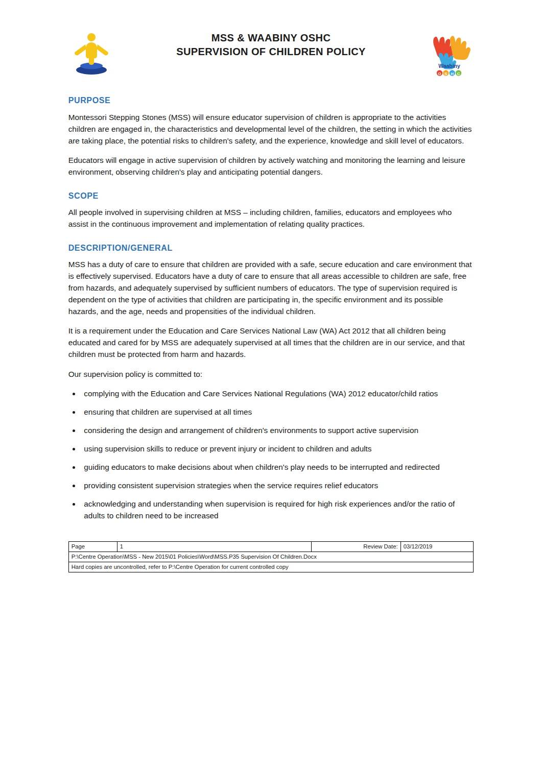MSS & WAABINY OSHC
SUPERVISION OF CHILDREN POLICY
Waabiny O S H C
PURPOSE
Montessori Stepping Stones (MSS) will ensure educator supervision of children is appropriate to the activities children are engaged in, the characteristics and developmental level of the children, the setting in which the activities are taking place, the potential risks to children's safety, and the experience, knowledge and skill level of educators.
Educators will engage in active supervision of children by actively watching and monitoring the learning and leisure environment, observing children's play and anticipating potential dangers.
SCOPE
All people involved in supervising children at MSS – including children, families, educators and employees who assist in the continuous improvement and implementation of relating quality practices.
DESCRIPTION/GENERAL
MSS has a duty of care to ensure that children are provided with a safe, secure education and care environment that is effectively supervised. Educators have a duty of care to ensure that all areas accessible to children are safe, free from hazards, and adequately supervised by sufficient numbers of educators. The type of supervision required is dependent on the type of activities that children are participating in, the specific environment and its possible hazards, and the age, needs and propensities of the individual children.
It is a requirement under the Education and Care Services National Law (WA) Act 2012 that all children being educated and cared for by MSS are adequately supervised at all times that the children are in our service, and that children must be protected from harm and hazards.
Our supervision policy is committed to:
complying with the Education and Care Services National Regulations (WA) 2012 educator/child ratios
ensuring that children are supervised at all times
considering the design and arrangement of children's environments to support active supervision
using supervision skills to reduce or prevent injury or incident to children and adults
guiding educators to make decisions about when children's play needs to be interrupted and redirected
providing consistent supervision strategies when the service requires relief educators
acknowledging and understanding when supervision is required for high risk experiences and/or the ratio of adults to children need to be increased
| Page | 1 | Review Date: | 03/12/2019 |
| P:\Centre Operation\MSS - New 2015\01 Policies\Word\MSS.P35 Supervision Of Children.Docx |
| Hard copies are uncontrolled, refer to P:\Centre Operation for current controlled copy |